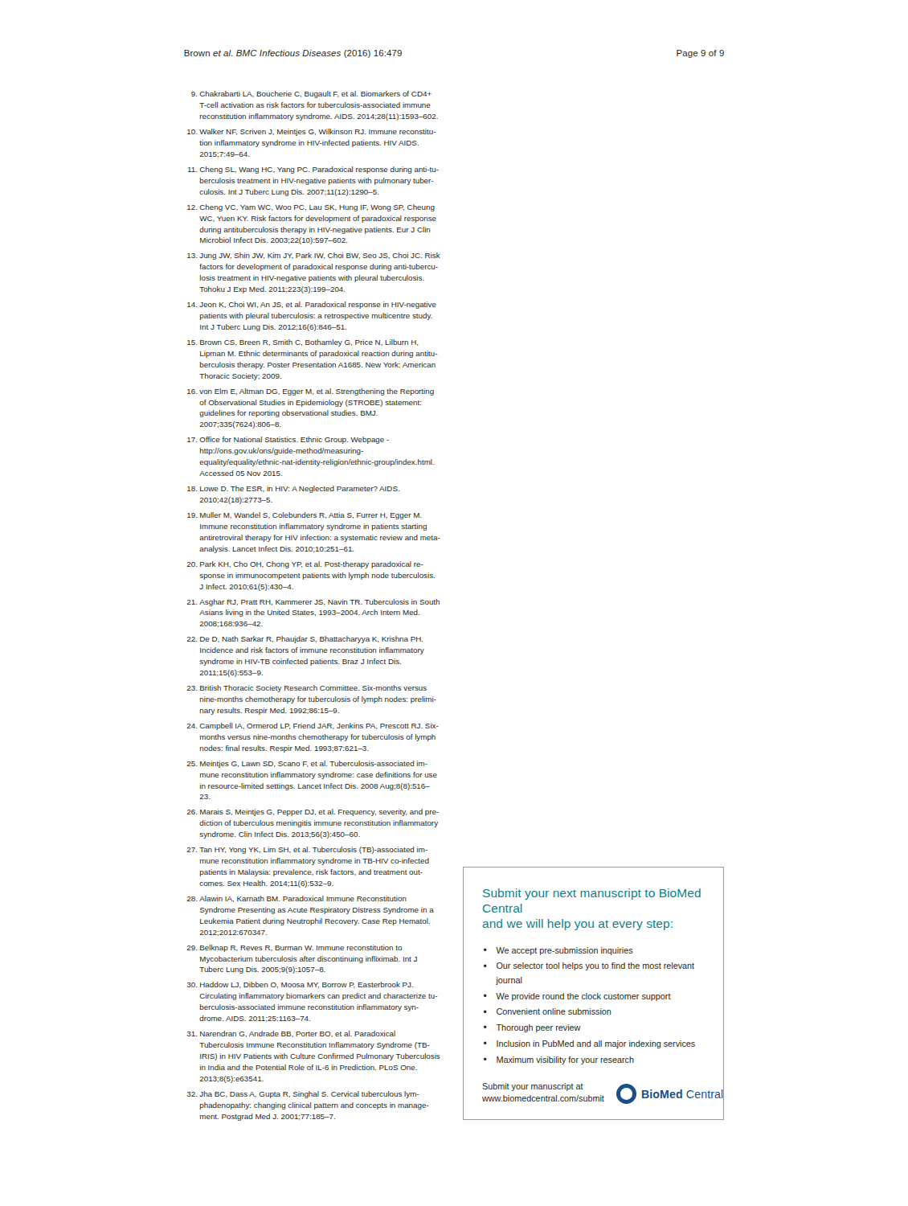Brown et al. BMC Infectious Diseases (2016) 16:479
Page 9 of 9
Chakrabarti LA, Boucherie C, Bugault F, et al. Biomarkers of CD4+ T-cell activation as risk factors for tuberculosis-associated immune reconstitution inflammatory syndrome. AIDS. 2014;28(11):1593–602.
Walker NF, Scriven J, Meintjes G, Wilkinson RJ. Immune reconstitution inflammatory syndrome in HIV-infected patients. HIV AIDS. 2015;7:49–64.
Cheng SL, Wang HC, Yang PC. Paradoxical response during anti-tuberculosis treatment in HIV-negative patients with pulmonary tuberculosis. Int J Tuberc Lung Dis. 2007;11(12):1290–5.
Cheng VC, Yam WC, Woo PC, Lau SK, Hung IF, Wong SP, Cheung WC, Yuen KY. Risk factors for development of paradoxical response during antituberculosis therapy in HIV-negative patients. Eur J Clin Microbiol Infect Dis. 2003;22(10):597–602.
Jung JW, Shin JW, Kim JY, Park IW, Choi BW, Seo JS, Choi JC. Risk factors for development of paradoxical response during anti-tuberculosis treatment in HIV-negative patients with pleural tuberculosis. Tohoku J Exp Med. 2011;223(3):199–204.
Jeon K, Choi WI, An JS, et al. Paradoxical response in HIV-negative patients with pleural tuberculosis: a retrospective multicentre study. Int J Tuberc Lung Dis. 2012;16(6):846–51.
Brown CS, Breen R, Smith C, Bothamley G, Price N, Lilburn H, Lipman M. Ethnic determinants of paradoxical reaction during antituberculosis therapy. Poster Presentation A1685. New York: American Thoracic Society; 2009.
von Elm E, Altman DG, Egger M, et al. Strengthening the Reporting of Observational Studies in Epidemiology (STROBE) statement: guidelines for reporting observational studies. BMJ. 2007;335(7624):806–8.
Office for National Statistics. Ethnic Group. Webpage - http://ons.gov.uk/ons/guide-method/measuring-equality/equality/ethnic-nat-identity-religion/ethnic-group/index.html. Accessed 05 Nov 2015.
Lowe D. The ESR, in HIV: A Neglected Parameter? AIDS. 2010;42(18):2773–5.
Muller M, Wandel S, Colebunders R, Attia S, Furrer H, Egger M. Immune reconstitution inflammatory syndrome in patients starting antiretroviral therapy for HIV infection: a systematic review and meta-analysis. Lancet Infect Dis. 2010;10:251–61.
Park KH, Cho OH, Chong YP, et al. Post-therapy paradoxical response in immunocompetent patients with lymph node tuberculosis. J Infect. 2010;61(5):430–4.
Asghar RJ, Pratt RH, Kammerer JS, Navin TR. Tuberculosis in South Asians living in the United States, 1993–2004. Arch Intern Med. 2008;168:936–42.
De D, Nath Sarkar R, Phaujdar S, Bhattacharyya K, Krishna PH. Incidence and risk factors of immune reconstitution inflammatory syndrome in HIV-TB coinfected patients. Braz J Infect Dis. 2011;15(6):553–9.
British Thoracic Society Research Committee. Six-months versus nine-months chemotherapy for tuberculosis of lymph nodes: preliminary results. Respir Med. 1992;86:15–9.
Campbell IA, Ormerod LP, Friend JAR, Jenkins PA, Prescott RJ. Six-months versus nine-months chemotherapy for tuberculosis of lymph nodes: final results. Respir Med. 1993;87:621–3.
Meintjes G, Lawn SD, Scano F, et al. Tuberculosis-associated immune reconstitution inflammatory syndrome: case definitions for use in resource-limited settings. Lancet Infect Dis. 2008 Aug;8(8):516–23.
Marais S, Meintjes G, Pepper DJ, et al. Frequency, severity, and prediction of tuberculous meningitis immune reconstitution inflammatory syndrome. Clin Infect Dis. 2013;56(3):450–60.
Tan HY, Yong YK, Lim SH, et al. Tuberculosis (TB)-associated immune reconstitution inflammatory syndrome in TB-HIV co-infected patients in Malaysia: prevalence, risk factors, and treatment outcomes. Sex Health. 2014;11(6):532–9.
Alawin IA, Karnath BM. Paradoxical Immune Reconstitution Syndrome Presenting as Acute Respiratory Distress Syndrome in a Leukemia Patient during Neutrophil Recovery. Case Rep Hematol. 2012;2012:670347.
Belknap R, Reves R, Burman W. Immune reconstitution to Mycobacterium tuberculosis after discontinuing infliximab. Int J Tuberc Lung Dis. 2005;9(9):1057–8.
Haddow LJ, Dibben O, Moosa MY, Borrow P, Easterbrook PJ. Circulating inflammatory biomarkers can predict and characterize tuberculosis-associated immune reconstitution inflammatory syndrome. AIDS. 2011;25:1163–74.
Narendran G, Andrade BB, Porter BO, et al. Paradoxical Tuberculosis Immune Reconstitution Inflammatory Syndrome (TB-IRIS) in HIV Patients with Culture Confirmed Pulmonary Tuberculosis in India and the Potential Role of IL-6 in Prediction. PLoS One. 2013;8(5):e63541.
Jha BC, Dass A, Gupta R, Singhal S. Cervical tuberculous lymphadenopathy: changing clinical pattern and concepts in management. Postgrad Med J. 2001;77:185–7.
Submit your next manuscript to BioMed Central
and we will help you at every step:
We accept pre-submission inquiries
Our selector tool helps you to find the most relevant journal
We provide round the clock customer support
Convenient online submission
Thorough peer review
Inclusion in PubMed and all major indexing services
Maximum visibility for your research
Submit your manuscript at
www.biomedcentral.com/submit
BioMed Central